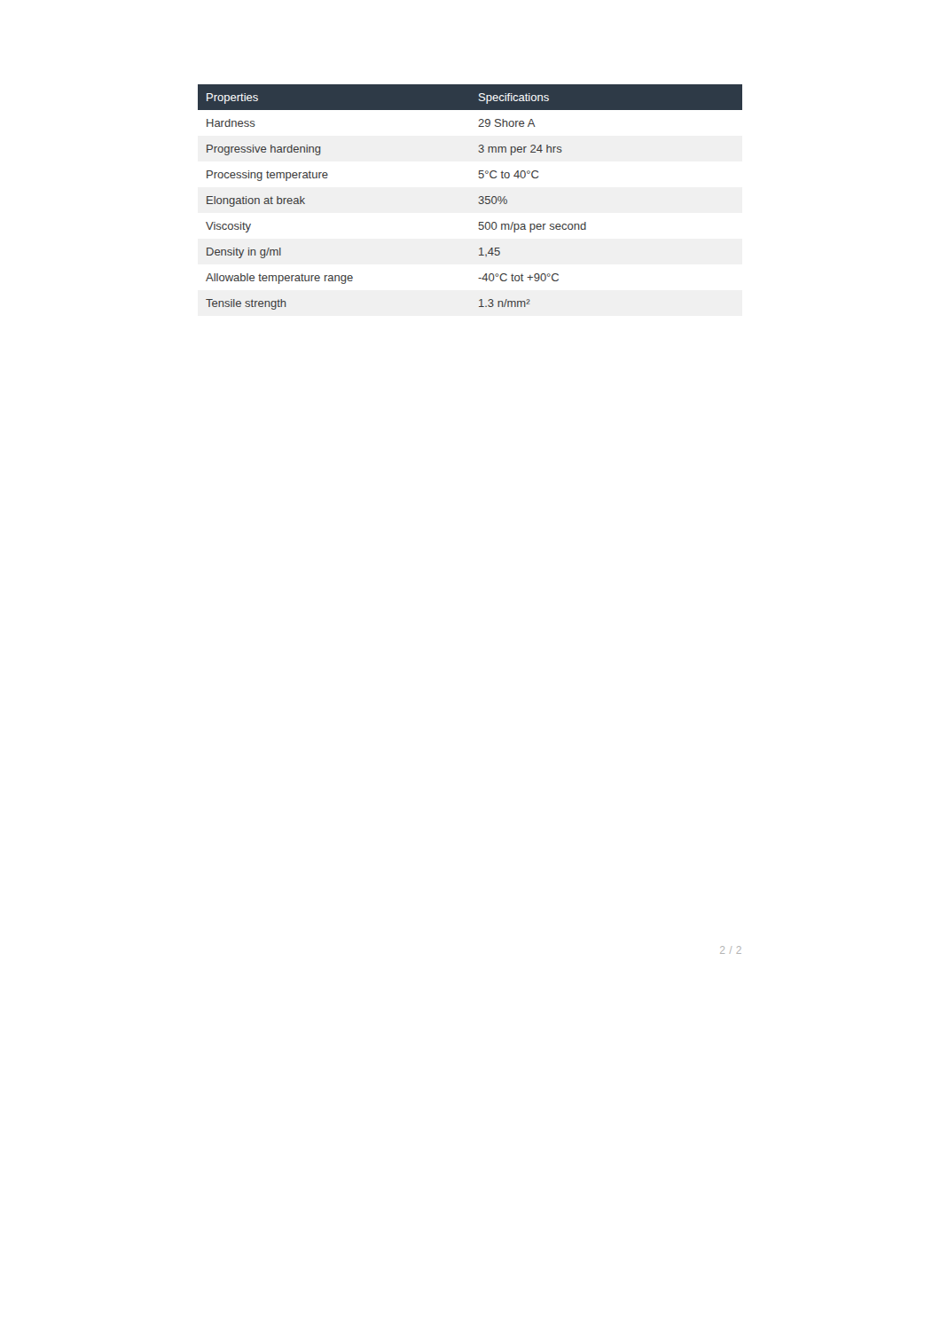| Properties | Specifications |
| --- | --- |
| Hardness | 29 Shore A |
| Progressive hardening | 3 mm per 24 hrs |
| Processing temperature | 5°C to 40°C |
| Elongation at break | 350% |
| Viscosity | 500 m/pa per second |
| Density in g/ml | 1,45 |
| Allowable temperature range | -40°C tot +90°C |
| Tensile strength | 1.3 n/mm² |
2 / 2